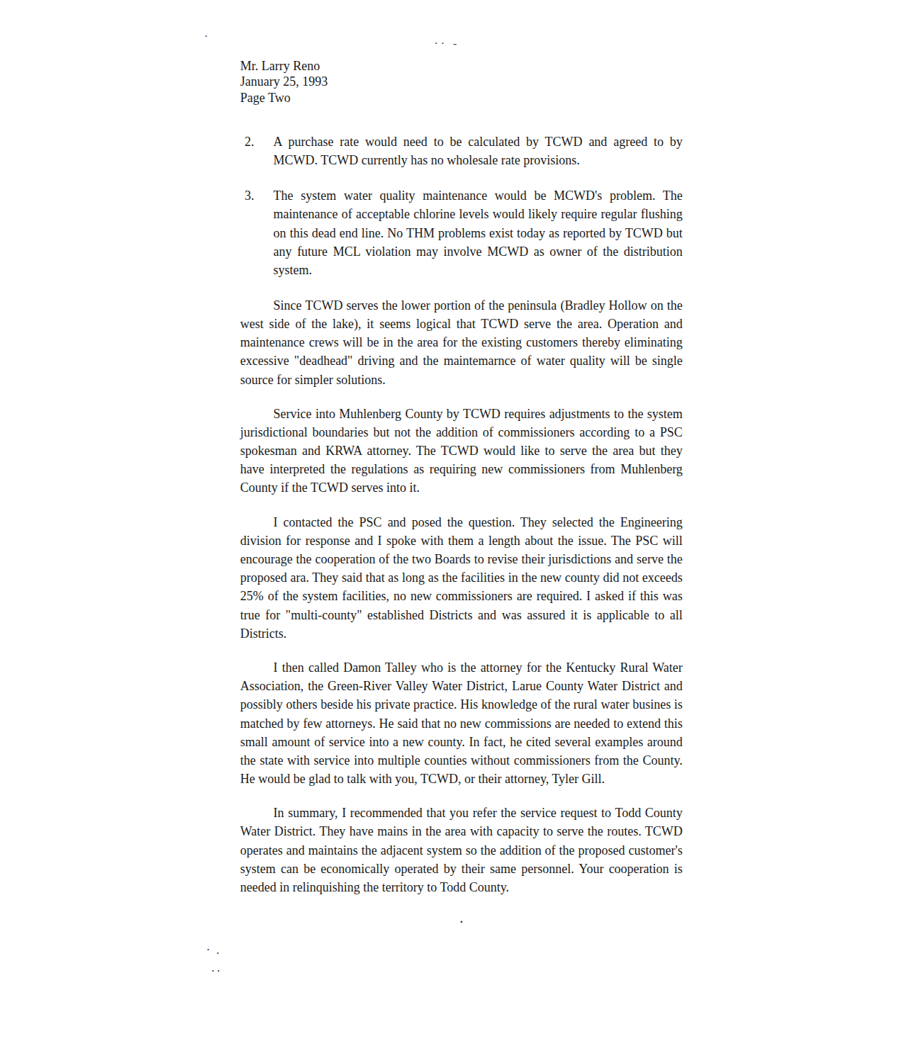·
·· -
Mr. Larry Reno January 25, 1993 Page Two
2. A purchase rate would need to be calculated by TCWD and agreed to by MCWD. TCWD currently has no wholesale rate provisions.
3. The system water quality maintenance would be MCWD's problem. The maintenance of acceptable chlorine levels would likely require regular flushing on this dead end line. No THM problems exist today as reported by TCWD but any future MCL violation may involve MCWD as owner of the distribution system.
Since TCWD serves the lower portion of the peninsula (Bradley Hollow on the west side of the lake), it seems logical that TCWD serve the area. Operation and maintenance crews will be in the area for the existing customers thereby eliminating excessive "deadhead" driving and the maintemarnce of water quality will be single source for simpler solutions.
Service into Muhlenberg County by TCWD requires adjustments to the system jurisdictional boundaries but not the addition of commissioners according to a PSC spokesman and KRWA attorney. The TCWD would like to serve the area but they have interpreted the regulations as requiring new commissioners from Muhlenberg County if the TCWD serves into it.
I contacted the PSC and posed the question. They selected the Engineering division for response and I spoke with them a length about the issue. The PSC will encourage the cooperation of the two Boards to revise their jurisdictions and serve the proposed ara. They said that as long as the facilities in the new county did not exceeds 25% of the system facilities, no new commissioners are required. I asked if this was true for "multi-county" established Districts and was assured it is applicable to all Districts.
I then called Damon Talley who is the attorney for the Kentucky Rural Water Association, the Green-River Valley Water District, Larue County Water District and possibly others beside his private practice. His knowledge of the rural water busines is matched by few attorneys. He said that no new commissions are needed to extend this small amount of service into a new county. In fact, he cited several examples around the state with service into multiple counties without commissioners from the County. He would be glad to talk with you, TCWD, or their attorney, Tyler Gill.
In summary, I recommended that you refer the service request to Todd County Water District. They have mains in the area with capacity to serve the routes. TCWD operates and maintains the adjacent system so the addition of the proposed customer's system can be economically operated by their same personnel. Your cooperation is needed in relinquishing the territory to Todd County.
·
· .
··